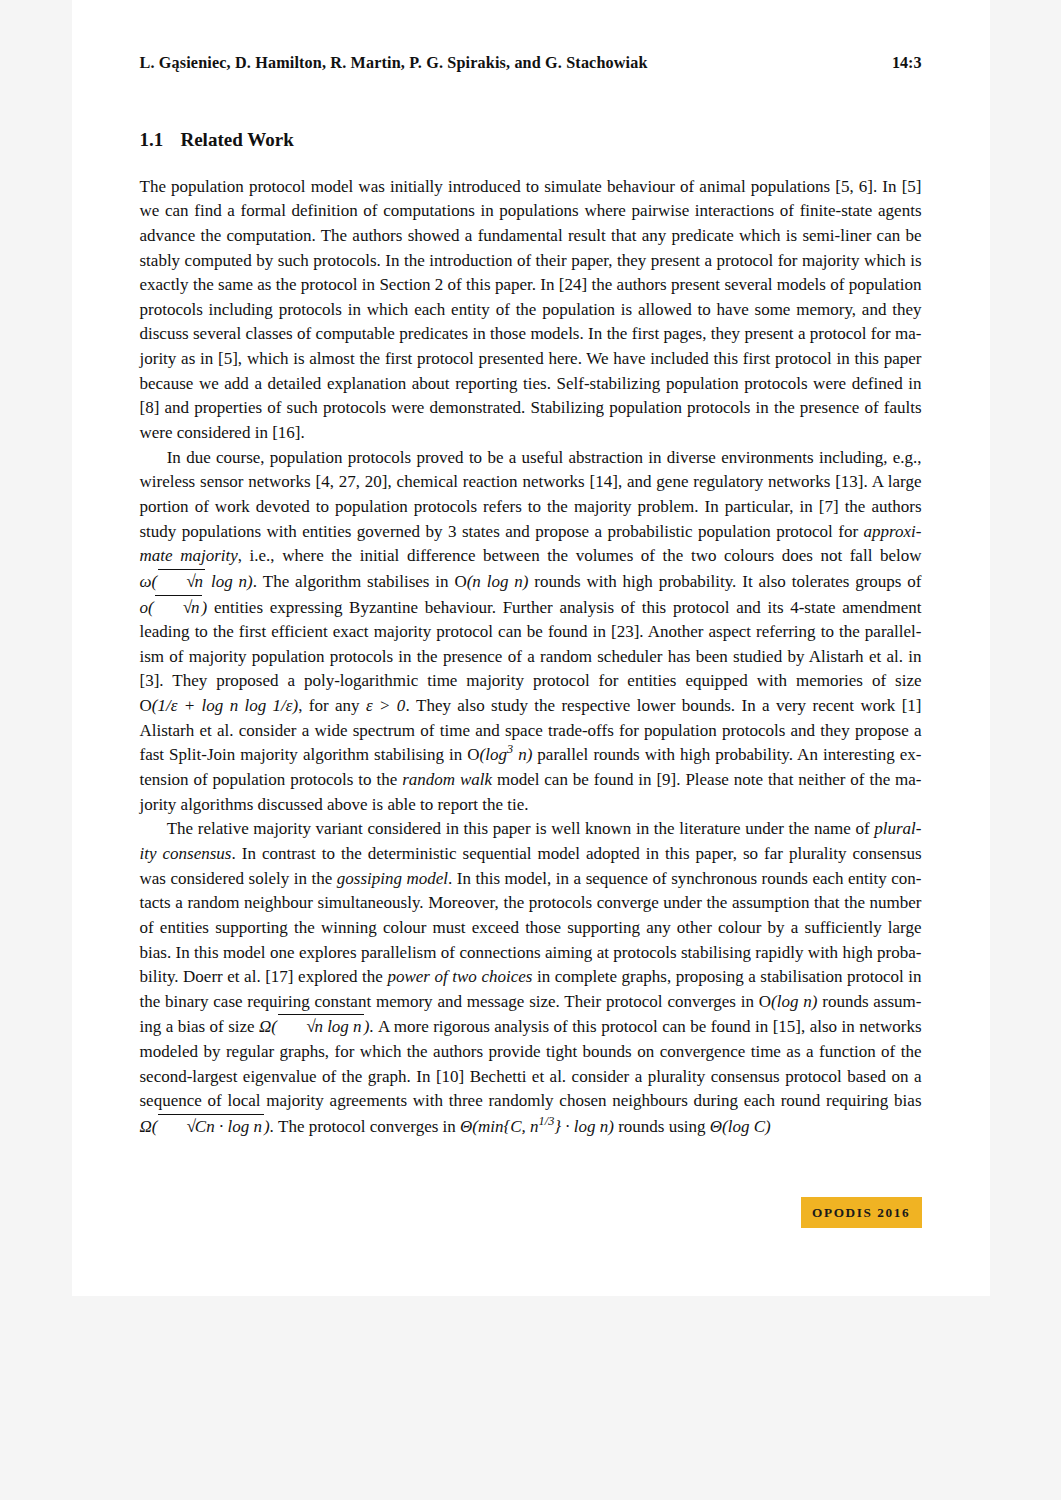L. Gąsieniec, D. Hamilton, R. Martin, P. G. Spirakis, and G. Stachowiak 14:3
1.1 Related Work
The population protocol model was initially introduced to simulate behaviour of animal populations [5, 6]. In [5] we can find a formal definition of computations in populations where pairwise interactions of finite-state agents advance the computation. The authors showed a fundamental result that any predicate which is semi-liner can be stably computed by such protocols. In the introduction of their paper, they present a protocol for majority which is exactly the same as the protocol in Section 2 of this paper. In [24] the authors present several models of population protocols including protocols in which each entity of the population is allowed to have some memory, and they discuss several classes of computable predicates in those models. In the first pages, they present a protocol for majority as in [5], which is almost the first protocol presented here. We have included this first protocol in this paper because we add a detailed explanation about reporting ties. Self-stabilizing population protocols were defined in [8] and properties of such protocols were demonstrated. Stabilizing population protocols in the presence of faults were considered in [16].
In due course, population protocols proved to be a useful abstraction in diverse environments including, e.g., wireless sensor networks [4, 27, 20], chemical reaction networks [14], and gene regulatory networks [13]. A large portion of work devoted to population protocols refers to the majority problem. In particular, in [7] the authors study populations with entities governed by 3 states and propose a probabilistic population protocol for approximate majority, i.e., where the initial difference between the volumes of the two colours does not fall below ω(√n log n). The algorithm stabilises in O(n log n) rounds with high probability. It also tolerates groups of o(√n) entities expressing Byzantine behaviour. Further analysis of this protocol and its 4-state amendment leading to the first efficient exact majority protocol can be found in [23]. Another aspect referring to the parallelism of majority population protocols in the presence of a random scheduler has been studied by Alistarh et al. in [3]. They proposed a poly-logarithmic time majority protocol for entities equipped with memories of size O(1/ε + log n log 1/ε), for any ε > 0. They also study the respective lower bounds. In a very recent work [1] Alistarh et al. consider a wide spectrum of time and space trade-offs for population protocols and they propose a fast Split-Join majority algorithm stabilising in O(log3 n) parallel rounds with high probability. An interesting extension of population protocols to the random walk model can be found in [9]. Please note that neither of the majority algorithms discussed above is able to report the tie.
The relative majority variant considered in this paper is well known in the literature under the name of plurality consensus. In contrast to the deterministic sequential model adopted in this paper, so far plurality consensus was considered solely in the gossiping model. In this model, in a sequence of synchronous rounds each entity contacts a random neighbour simultaneously. Moreover, the protocols converge under the assumption that the number of entities supporting the winning colour must exceed those supporting any other colour by a sufficiently large bias. In this model one explores parallelism of connections aiming at protocols stabilising rapidly with high probability. Doerr et al. [17] explored the power of two choices in complete graphs, proposing a stabilisation protocol in the binary case requiring constant memory and message size. Their protocol converges in O(log n) rounds assuming a bias of size Ω(√n log n). A more rigorous analysis of this protocol can be found in [15], also in networks modeled by regular graphs, for which the authors provide tight bounds on convergence time as a function of the second-largest eigenvalue of the graph. In [10] Bechetti et al. consider a plurality consensus protocol based on a sequence of local majority agreements with three randomly chosen neighbours during each round requiring bias Ω(√Cn · log n). The protocol converges in Θ(min{C, n1/3} · log n) rounds using Θ(log C)
OPODIS 2016